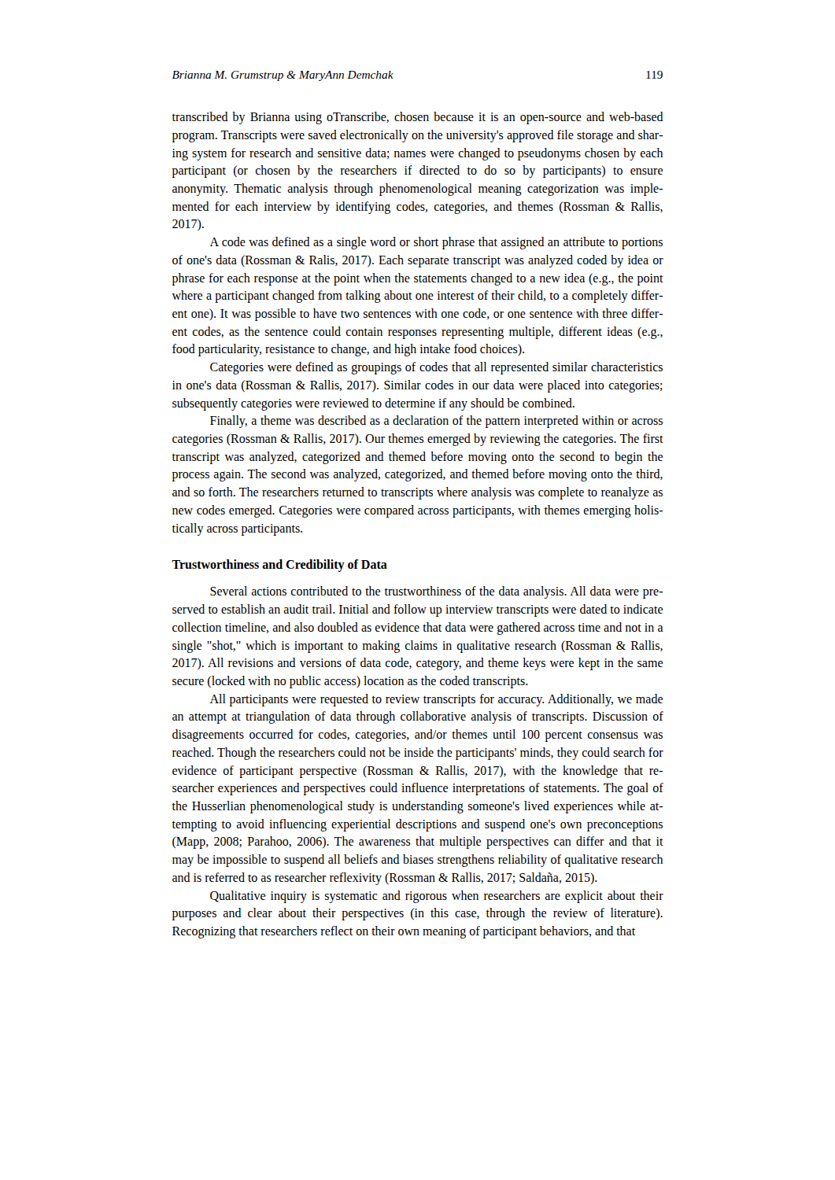Brianna M. Grumstrup & MaryAnn Demchak 119
transcribed by Brianna using oTranscribe, chosen because it is an open-source and web-based program. Transcripts were saved electronically on the university's approved file storage and sharing system for research and sensitive data; names were changed to pseudonyms chosen by each participant (or chosen by the researchers if directed to do so by participants) to ensure anonymity. Thematic analysis through phenomenological meaning categorization was implemented for each interview by identifying codes, categories, and themes (Rossman & Rallis, 2017).
A code was defined as a single word or short phrase that assigned an attribute to portions of one's data (Rossman & Ralis, 2017). Each separate transcript was analyzed coded by idea or phrase for each response at the point when the statements changed to a new idea (e.g., the point where a participant changed from talking about one interest of their child, to a completely different one). It was possible to have two sentences with one code, or one sentence with three different codes, as the sentence could contain responses representing multiple, different ideas (e.g., food particularity, resistance to change, and high intake food choices).
Categories were defined as groupings of codes that all represented similar characteristics in one's data (Rossman & Rallis, 2017). Similar codes in our data were placed into categories; subsequently categories were reviewed to determine if any should be combined.
Finally, a theme was described as a declaration of the pattern interpreted within or across categories (Rossman & Rallis, 2017). Our themes emerged by reviewing the categories. The first transcript was analyzed, categorized and themed before moving onto the second to begin the process again. The second was analyzed, categorized, and themed before moving onto the third, and so forth. The researchers returned to transcripts where analysis was complete to reanalyze as new codes emerged. Categories were compared across participants, with themes emerging holistically across participants.
Trustworthiness and Credibility of Data
Several actions contributed to the trustworthiness of the data analysis. All data were preserved to establish an audit trail. Initial and follow up interview transcripts were dated to indicate collection timeline, and also doubled as evidence that data were gathered across time and not in a single "shot," which is important to making claims in qualitative research (Rossman & Rallis, 2017). All revisions and versions of data code, category, and theme keys were kept in the same secure (locked with no public access) location as the coded transcripts.
All participants were requested to review transcripts for accuracy. Additionally, we made an attempt at triangulation of data through collaborative analysis of transcripts. Discussion of disagreements occurred for codes, categories, and/or themes until 100 percent consensus was reached. Though the researchers could not be inside the participants' minds, they could search for evidence of participant perspective (Rossman & Rallis, 2017), with the knowledge that researcher experiences and perspectives could influence interpretations of statements. The goal of the Husserlian phenomenological study is understanding someone's lived experiences while attempting to avoid influencing experiential descriptions and suspend one's own preconceptions (Mapp, 2008; Parahoo, 2006). The awareness that multiple perspectives can differ and that it may be impossible to suspend all beliefs and biases strengthens reliability of qualitative research and is referred to as researcher reflexivity (Rossman & Rallis, 2017; Saldaña, 2015).
Qualitative inquiry is systematic and rigorous when researchers are explicit about their purposes and clear about their perspectives (in this case, through the review of literature). Recognizing that researchers reflect on their own meaning of participant behaviors, and that